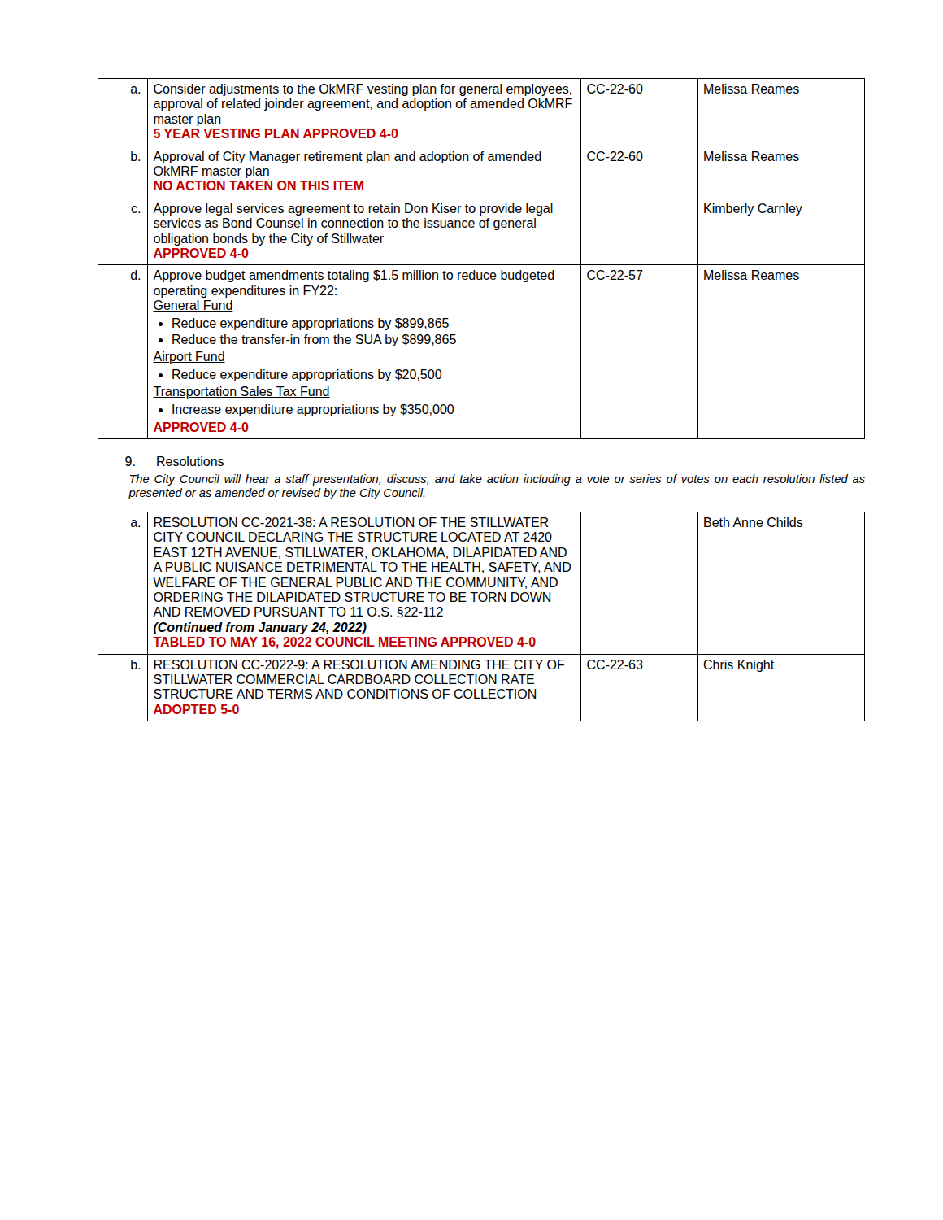| a. | Consider adjustments to the OkMRF vesting plan for general employees, approval of related joinder agreement, and adoption of amended OkMRF master plan 5 YEAR VESTING PLAN APPROVED 4-0 | CC-22-60 | Melissa Reames |
| b. | Approval of City Manager retirement plan and adoption of amended OkMRF master plan NO ACTION TAKEN ON THIS ITEM | CC-22-60 | Melissa Reames |
| c. | Approve legal services agreement to retain Don Kiser to provide legal services as Bond Counsel in connection to the issuance of general obligation bonds by the City of Stillwater APPROVED 4-0 | | Kimberly Carnley |
| d. | Approve budget amendments totaling $1.5 million to reduce budgeted operating expenditures in FY22: General Fund Reduce expenditure appropriations by $899,865 Reduce the transfer-in from the SUA by $899,865 Airport Fund Reduce expenditure appropriations by $20,500 Transportation Sales Tax Fund Increase expenditure appropriations by $350,000 APPROVED 4-0 | CC-22-57 | Melissa Reames |
9. Resolutions
The City Council will hear a staff presentation, discuss, and take action including a vote or series of votes on each resolution listed as presented or as amended or revised by the City Council.
| a. | RESOLUTION CC-2021-38: A RESOLUTION OF THE STILLWATER CITY COUNCIL DECLARING THE STRUCTURE LOCATED AT 2420 EAST 12TH AVENUE, STILLWATER, OKLAHOMA, DILAPIDATED AND A PUBLIC NUISANCE DETRIMENTAL TO THE HEALTH, SAFETY, AND WELFARE OF THE GENERAL PUBLIC AND THE COMMUNITY, AND ORDERING THE DILAPIDATED STRUCTURE TO BE TORN DOWN AND REMOVED PURSUANT TO 11 O.S. §22-112 (Continued from January 24, 2022) TABLED TO MAY 16, 2022 COUNCIL MEETING APPROVED 4-0 | | Beth Anne Childs |
| b. | RESOLUTION CC-2022-9: A RESOLUTION AMENDING THE CITY OF STILLWATER COMMERCIAL CARDBOARD COLLECTION RATE STRUCTURE AND TERMS AND CONDITIONS OF COLLECTION ADOPTED 5-0 | CC-22-63 | Chris Knight |